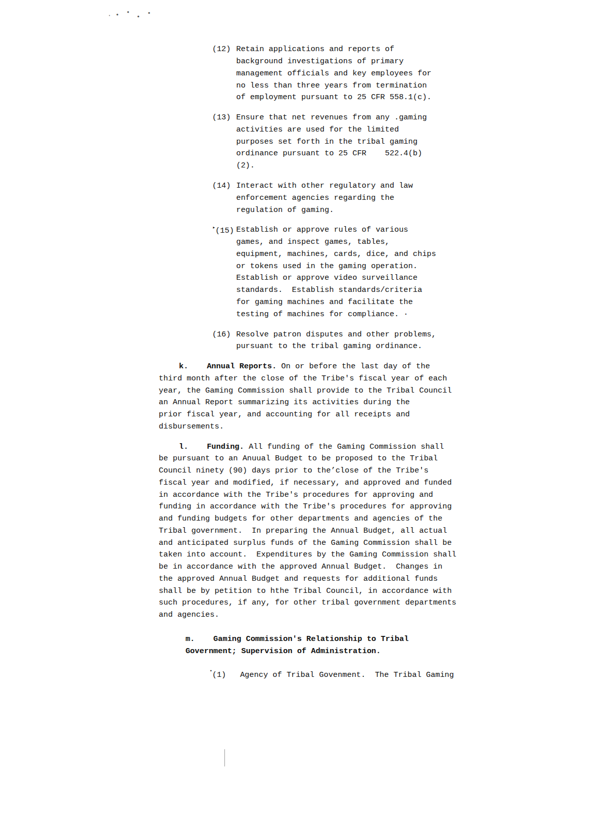. • • • •
(12) Retain applications and reports of background investigations of primary management officials and key employees for no less than three years from termination of employment pursuant to 25 CFR 558.1(c).
(13) Ensure that net revenues from any .gaming activities are used for the limited purposes set forth in the tribal gaming ordinance pursuant to 25 CFR 522.4(b)(2).
(14) Interact with other regulatory and law enforcement agencies regarding the regulation of gaming.
‣(15) Establish or approve rules of various games, and inspect games, tables, equipment, machines, cards, dice, and chips or tokens used in the gaming operation. Establish or approve video surveillance standards. Establish standards/criteria for gaming machines and facilitate the testing of machines for compliance. ·
(16) Resolve patron disputes and other problems, pursuant to the tribal gaming ordinance.
k. Annual Reports. On or before the last day of the third month after the close of the Tribe's fiscal year of each year, the Gaming Commission shall provide to the Tribal Council an Annual Report summarizing its activities during the prior fiscal year, and accounting for all receipts and disbursements.
l. Funding. All funding of the Gaming Commission shall be pursuant to an Anuual Budget to be proposed to the Tribal Council ninety (90) days prior to the’close of the Tribe's fiscal year and modified, if necessary, and approved and funded in accordance with the Tribe's procedures for approving and funding in accordance with the Tribe's procedures for approving and funding budgets for other departments and agencies of the Tribal government. In preparing the Annual Budget, all actual and anticipated surplus funds of the Gaming Commission shall be taken into account. Expenditures by the Gaming Commission shall be in accordance with the approved Annual Budget. Changes in the approved Annual Budget and requests for additional funds shall be by petition to hthe Tribal Council, in accordance with such procedures, if any, for other tribal government departments and agencies.
m. Gaming Commission's Relationship to Tribal Government; Supervision of Administration.
(1) Agency of Tribal Govenment. The Tribal Gaming